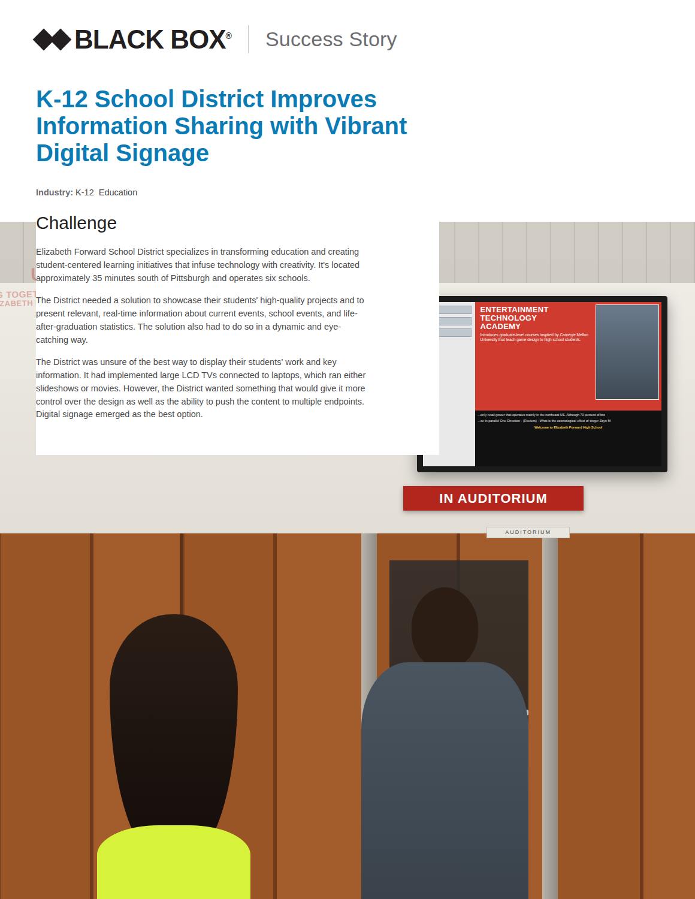BLACK BOX®
Success Story
UNIVERSITY
ING TOGETHER TO ADVANCE TEACHING AND LEARNING
ELIZABETH FORWARD HIGH SCHOOL
Entertainment
Technology
Academy
Introduces graduate-level courses inspired by Carnegie Mellon University that teach game design to high school students.
...only retail grocer that operates mainly in the northeast US. Although 70 percent of bro
...se in parallel One Direction - (Reuters) - What is the cosmological effect of singer Zayn M
Welcome to Elizabeth Forward High School
IN AUDITORIUM
AUDITORIUM
K-12 School District Improves Information Sharing with Vibrant Digital Signage
Industry: K-12 Education
Challenge
Elizabeth Forward School District specializes in transforming education and creating student-centered learning initiatives that infuse technology with creativity. It's located approximately 35 minutes south of Pittsburgh and operates six schools.
The District needed a solution to showcase their students' high-quality projects and to present relevant, real-time information about current events, school events, and life-after-graduation statistics. The solution also had to do so in a dynamic and eye-catching way.
The District was unsure of the best way to display their students' work and key information. It had implemented large LCD TVs connected to laptops, which ran either slideshows or movies. However, the District wanted something that would give it more control over the design as well as the ability to push the content to multiple endpoints. Digital signage emerged as the best option.